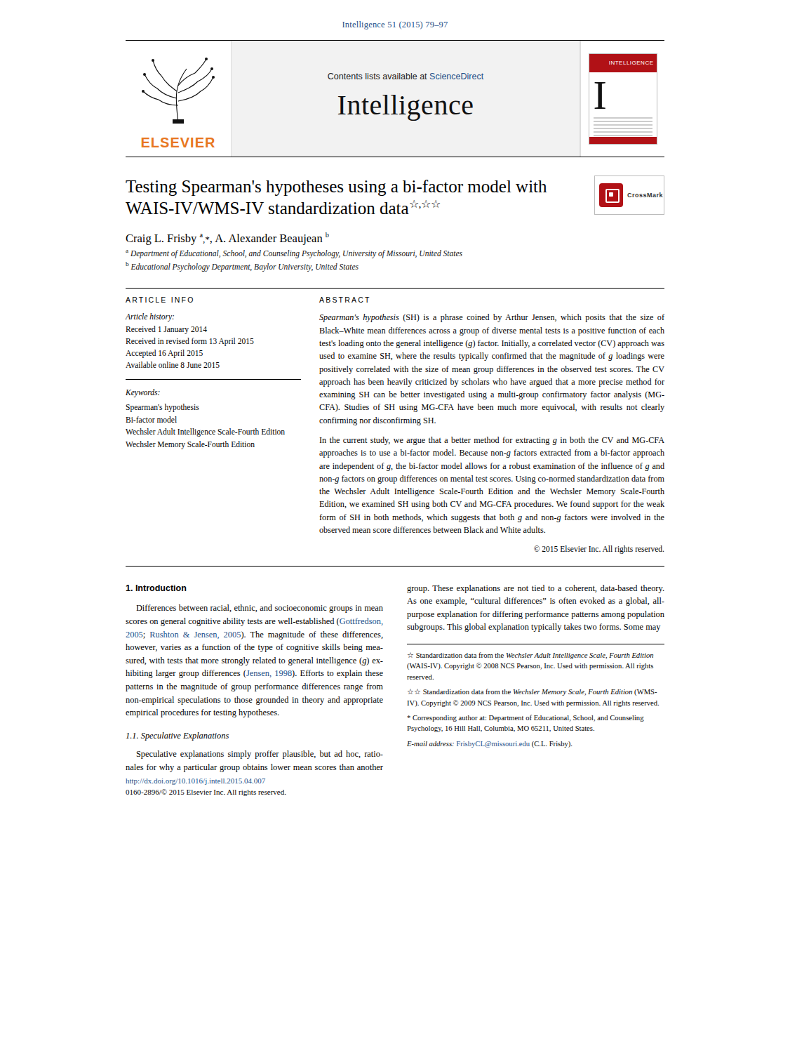Intelligence 51 (2015) 79–97
ELSEVIER
Contents lists available at ScienceDirect
Intelligence
INTELLIGENCE
I
Testing Spearman's hypotheses using a bi-factor model with WAIS-IV/WMS-IV standardization data☆,☆☆
CrossMark
Craig L. Frisby a,*, A. Alexander Beaujean b
a Department of Educational, School, and Counseling Psychology, University of Missouri, United States
b Educational Psychology Department, Baylor University, United States
Article info
Article history:
Received 1 January 2014
Received in revised form 13 April 2015
Accepted 16 April 2015
Available online 8 June 2015
Keywords:
Spearman's hypothesis
Bi-factor model
Wechsler Adult Intelligence Scale-Fourth Edition
Wechsler Memory Scale-Fourth Edition
Abstract
Spearman's hypothesis (SH) is a phrase coined by Arthur Jensen, which posits that the size of Black–White mean differences across a group of diverse mental tests is a positive function of each test's loading onto the general intelligence (g) factor. Initially, a correlated vector (CV) approach was used to examine SH, where the results typically confirmed that the magnitude of g loadings were positively correlated with the size of mean group differences in the observed test scores. The CV approach has been heavily criticized by scholars who have argued that a more precise method for examining SH can be better investigated using a multi-group confirmatory factor analysis (MG-CFA). Studies of SH using MG-CFA have been much more equivocal, with results not clearly confirming nor disconfirming SH.
In the current study, we argue that a better method for extracting g in both the CV and MG-CFA approaches is to use a bi-factor model. Because non-g factors extracted from a bi-factor approach are independent of g, the bi-factor model allows for a robust examination of the influence of g and non-g factors on group differences on mental test scores. Using co-normed standardization data from the Wechsler Adult Intelligence Scale-Fourth Edition and the Wechsler Memory Scale-Fourth Edition, we examined SH using both CV and MG-CFA procedures. We found support for the weak form of SH in both methods, which suggests that both g and non-g factors were involved in the observed mean score differences between Black and White adults.
© 2015 Elsevier Inc. All rights reserved.
1. Introduction
Differences between racial, ethnic, and socioeconomic groups in mean scores on general cognitive ability tests are well-established (Gottfredson, 2005; Rushton & Jensen, 2005). The magnitude of these differences, however, varies as a function of the type of cognitive skills being measured, with tests that more strongly related to general intelligence (g) exhibiting larger group differences (Jensen, 1998). Efforts to explain these patterns in the magnitude of group performance differences range from non-empirical speculations to those grounded in theory and appropriate empirical procedures for testing hypotheses.
1.1. Speculative Explanations
Speculative explanations simply proffer plausible, but ad hoc, rationales for why a particular group obtains lower mean scores than another group. These explanations are not tied to a coherent, data-based theory. As one example, “cultural differences” is often evoked as a global, all-purpose explanation for differing performance patterns among population subgroups. This global explanation typically takes two forms. Some may
☆ Standardization data from the Wechsler Adult Intelligence Scale, Fourth Edition (WAIS-IV). Copyright © 2008 NCS Pearson, Inc. Used with permission. All rights reserved.
☆☆ Standardization data from the Wechsler Memory Scale, Fourth Edition (WMS-IV). Copyright © 2009 NCS Pearson, Inc. Used with permission. All rights reserved.
* Corresponding author at: Department of Educational, School, and Counseling Psychology, 16 Hill Hall, Columbia, MO 65211, United States.
E-mail address: FrisbyCL@missouri.edu (C.L. Frisby).
http://dx.doi.org/10.1016/j.intell.2015.04.007
0160-2896/© 2015 Elsevier Inc. All rights reserved.